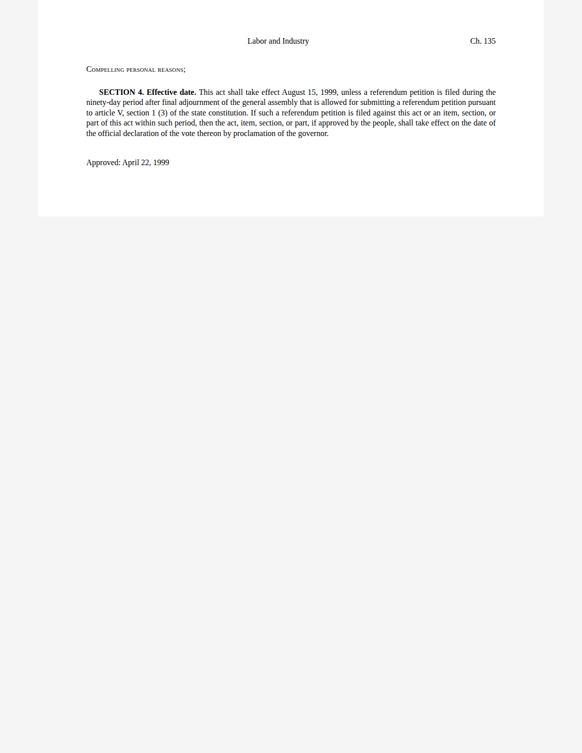Labor and Industry
Ch. 135
Compelling personal reasons;
SECTION 4. Effective date. This act shall take effect August 15, 1999, unless a referendum petition is filed during the ninety-day period after final adjournment of the general assembly that is allowed for submitting a referendum petition pursuant to article V, section 1 (3) of the state constitution. If such a referendum petition is filed against this act or an item, section, or part of this act within such period, then the act, item, section, or part, if approved by the people, shall take effect on the date of the official declaration of the vote thereon by proclamation of the governor.
Approved: April 22, 1999